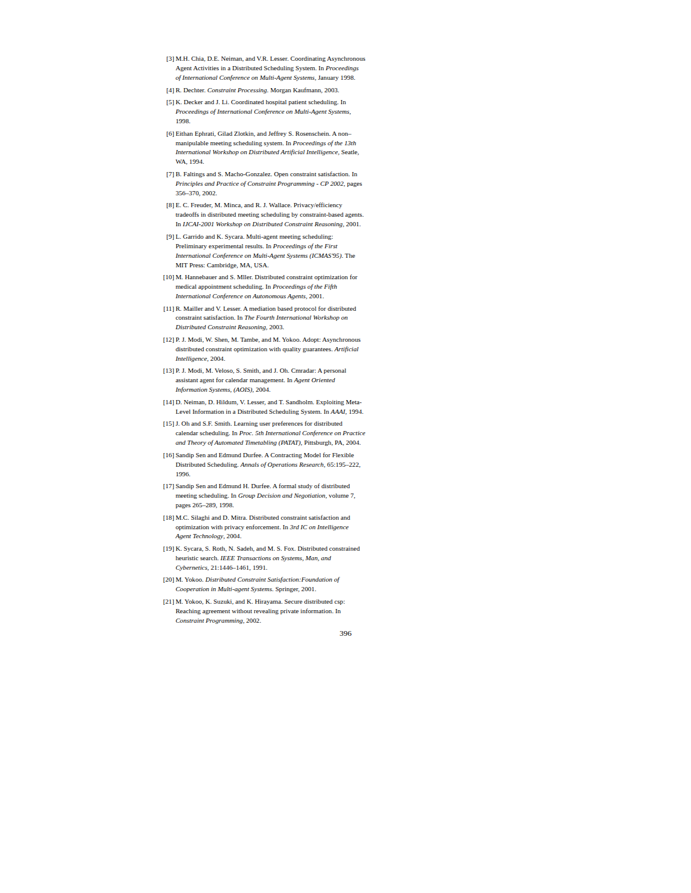[3] M.H. Chia, D.E. Neiman, and V.R. Lesser. Coordinating Asynchronous Agent Activities in a Distributed Scheduling System. In Proceedings of International Conference on Multi-Agent Systems, January 1998.
[4] R. Dechter. Constraint Processing. Morgan Kaufmann, 2003.
[5] K. Decker and J. Li. Coordinated hospital patient scheduling. In Proceedings of International Conference on Multi-Agent Systems, 1998.
[6] Eithan Ephrati, Gilad Zlotkin, and Jeffrey S. Rosenschein. A non–manipulable meeting scheduling system. In Proceedings of the 13th International Workshop on Distributed Artificial Intelligence, Seatle, WA, 1994.
[7] B. Faltings and S. Macho-Gonzalez. Open constraint satisfaction. In Principles and Practice of Constraint Programming - CP 2002, pages 356–370, 2002.
[8] E. C. Freuder, M. Minca, and R. J. Wallace. Privacy/efficiency tradeoffs in distributed meeting scheduling by constraint-based agents. In IJCAI-2001 Workshop on Distributed Constraint Reasoning, 2001.
[9] L. Garrido and K. Sycara. Multi-agent meeting scheduling: Preliminary experimental results. In Proceedings of the First International Conference on Multi-Agent Systems (ICMAS'95). The MIT Press: Cambridge, MA, USA.
[10] M. Hannebauer and S. Mller. Distributed constraint optimization for medical appointment scheduling. In Proceedings of the Fifth International Conference on Autonomous Agents, 2001.
[11] R. Mailler and V. Lesser. A mediation based protocol for distributed constraint satisfaction. In The Fourth International Workshop on Distributed Constraint Reasoning, 2003.
[12] P. J. Modi, W. Shen, M. Tambe, and M. Yokoo. Adopt: Asynchronous distributed constraint optimization with quality guarantees. Artificial Intelligence, 2004.
[13] P. J. Modi, M. Veloso, S. Smith, and J. Oh. Cmradar: A personal assistant agent for calendar management. In Agent Oriented Information Systems, (AOIS), 2004.
[14] D. Neiman, D. Hildum, V. Lesser, and T. Sandholm. Exploiting Meta-Level Information in a Distributed Scheduling System. In AAAI, 1994.
[15] J. Oh and S.F. Smith. Learning user preferences for distributed calendar scheduling. In Proc. 5th International Conference on Practice and Theory of Automated Timetabling (PATAT), Pittsburgh, PA, 2004.
[16] Sandip Sen and Edmund Durfee. A Contracting Model for Flexible Distributed Scheduling. Annals of Operations Research, 65:195–222, 1996.
[17] Sandip Sen and Edmund H. Durfee. A formal study of distributed meeting scheduling. In Group Decision and Negotiation, volume 7, pages 265–289, 1998.
[18] M.C. Silaghi and D. Mitra. Distributed constraint satisfaction and optimization with privacy enforcement. In 3rd IC on Intelligence Agent Technology, 2004.
[19] K. Sycara, S. Roth, N. Sadeh, and M. S. Fox. Distributed constrained heuristic search. IEEE Transactions on Systems, Man, and Cybernetics, 21:1446–1461, 1991.
[20] M. Yokoo. Distributed Constraint Satisfaction:Foundation of Cooperation in Multi-agent Systems. Springer, 2001.
[21] M. Yokoo, K. Suzuki, and K. Hirayama. Secure distributed csp: Reaching agreement without revealing private information. In Constraint Programming, 2002.
396